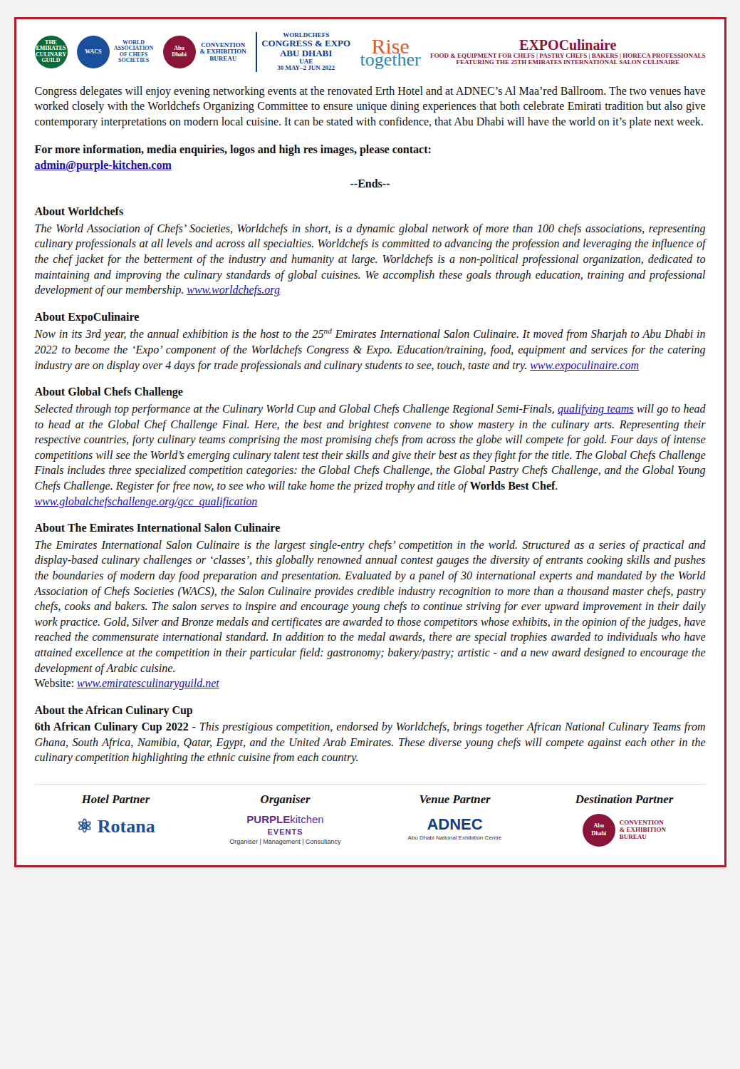THE
EMIRATES
CULINARY
GUILD
WACS
World
Association
of Chefs
Societies
Abu
Dhabi
CONVENTION
& EXHIBITION
BUREAU
WORLDCHEFS CONGRESS & EXPO ABU DHABI UAE
30 MAY–2 JUN 2022
Risetogether
EXPOCulinaire FOOD & EQUIPMENT FOR CHEFS | PASTRY CHEFS | BAKERS | HORECA PROFESSIONALS
FEATURING THE 25TH EMIRATES INTERNATIONAL SALON CULINAIRE
Congress delegates will enjoy evening networking events at the renovated Erth Hotel and at ADNEC’s Al Maa’red Ballroom. The two venues have worked closely with the Worldchefs Organizing Committee to ensure unique dining experiences that both celebrate Emirati tradition but also give contemporary interpretations on modern local cuisine. It can be stated with confidence, that Abu Dhabi will have the world on it’s plate next week.
For more information, media enquiries, logos and high res images, please contact:
admin@purple-kitchen.com
--Ends--
About Worldchefs
The World Association of Chefs’ Societies, Worldchefs in short, is a dynamic global network of more than 100 chefs associations, representing culinary professionals at all levels and across all specialties. Worldchefs is committed to advancing the profession and leveraging the influence of the chef jacket for the betterment of the industry and humanity at large. Worldchefs is a non-political professional organization, dedicated to maintaining and improving the culinary standards of global cuisines. We accomplish these goals through education, training and professional development of our membership. www.worldchefs.org
About ExpoCulinaire
Now in its 3rd year, the annual exhibition is the host to the 25nd Emirates International Salon Culinaire. It moved from Sharjah to Abu Dhabi in 2022 to become the ‘Expo’ component of the Worldchefs Congress & Expo. Education/training, food, equipment and services for the catering industry are on display over 4 days for trade professionals and culinary students to see, touch, taste and try. www.expoculinaire.com
About Global Chefs Challenge
Selected through top performance at the Culinary World Cup and Global Chefs Challenge Regional Semi-Finals, qualifying teams will go to head to head at the Global Chef Challenge Final. Here, the best and brightest convene to show mastery in the culinary arts. Representing their respective countries, forty culinary teams comprising the most promising chefs from across the globe will compete for gold. Four days of intense competitions will see the World’s emerging culinary talent test their skills and give their best as they fight for the title. The Global Chefs Challenge Finals includes three specialized competition categories: the Global Chefs Challenge, the Global Pastry Chefs Challenge, and the Global Young Chefs Challenge. Register for free now, to see who will take home the prized trophy and title of Worlds Best Chef.
www.globalchefschallenge.org/gcc_qualification
About The Emirates International Salon Culinaire
The Emirates International Salon Culinaire is the largest single-entry chefs’ competition in the world. Structured as a series of practical and display-based culinary challenges or ‘classes’, this globally renowned annual contest gauges the diversity of entrants cooking skills and pushes the boundaries of modern day food preparation and presentation. Evaluated by a panel of 30 international experts and mandated by the World Association of Chefs Societies (WACS), the Salon Culinaire provides credible industry recognition to more than a thousand master chefs, pastry chefs, cooks and bakers. The salon serves to inspire and encourage young chefs to continue striving for ever upward improvement in their daily work practice. Gold, Silver and Bronze medals and certificates are awarded to those competitors whose exhibits, in the opinion of the judges, have reached the commensurate international standard. In addition to the medal awards, there are special trophies awarded to individuals who have attained excellence at the competition in their particular field: gastronomy; bakery/pastry; artistic - and a new award designed to encourage the development of Arabic cuisine.
Website: www.emiratesculinaryguild.net
About the African Culinary Cup
6th African Culinary Cup 2022 - This prestigious competition, endorsed by Worldchefs, brings together African National Culinary Teams from Ghana, South Africa, Namibia, Qatar, Egypt, and the United Arab Emirates. These diverse young chefs will compete against each other in the culinary competition highlighting the ethnic cuisine from each country.
Hotel Partner
⚛ Rotana
Organiser
PURPLEkitchen
EVENTS Organiser | Management | Consultancy
Venue Partner
ADNEC Abu Dhabi National Exhibition Centre
Destination Partner
Abu
Dhabi
CONVENTION
& EXHIBITION
BUREAU